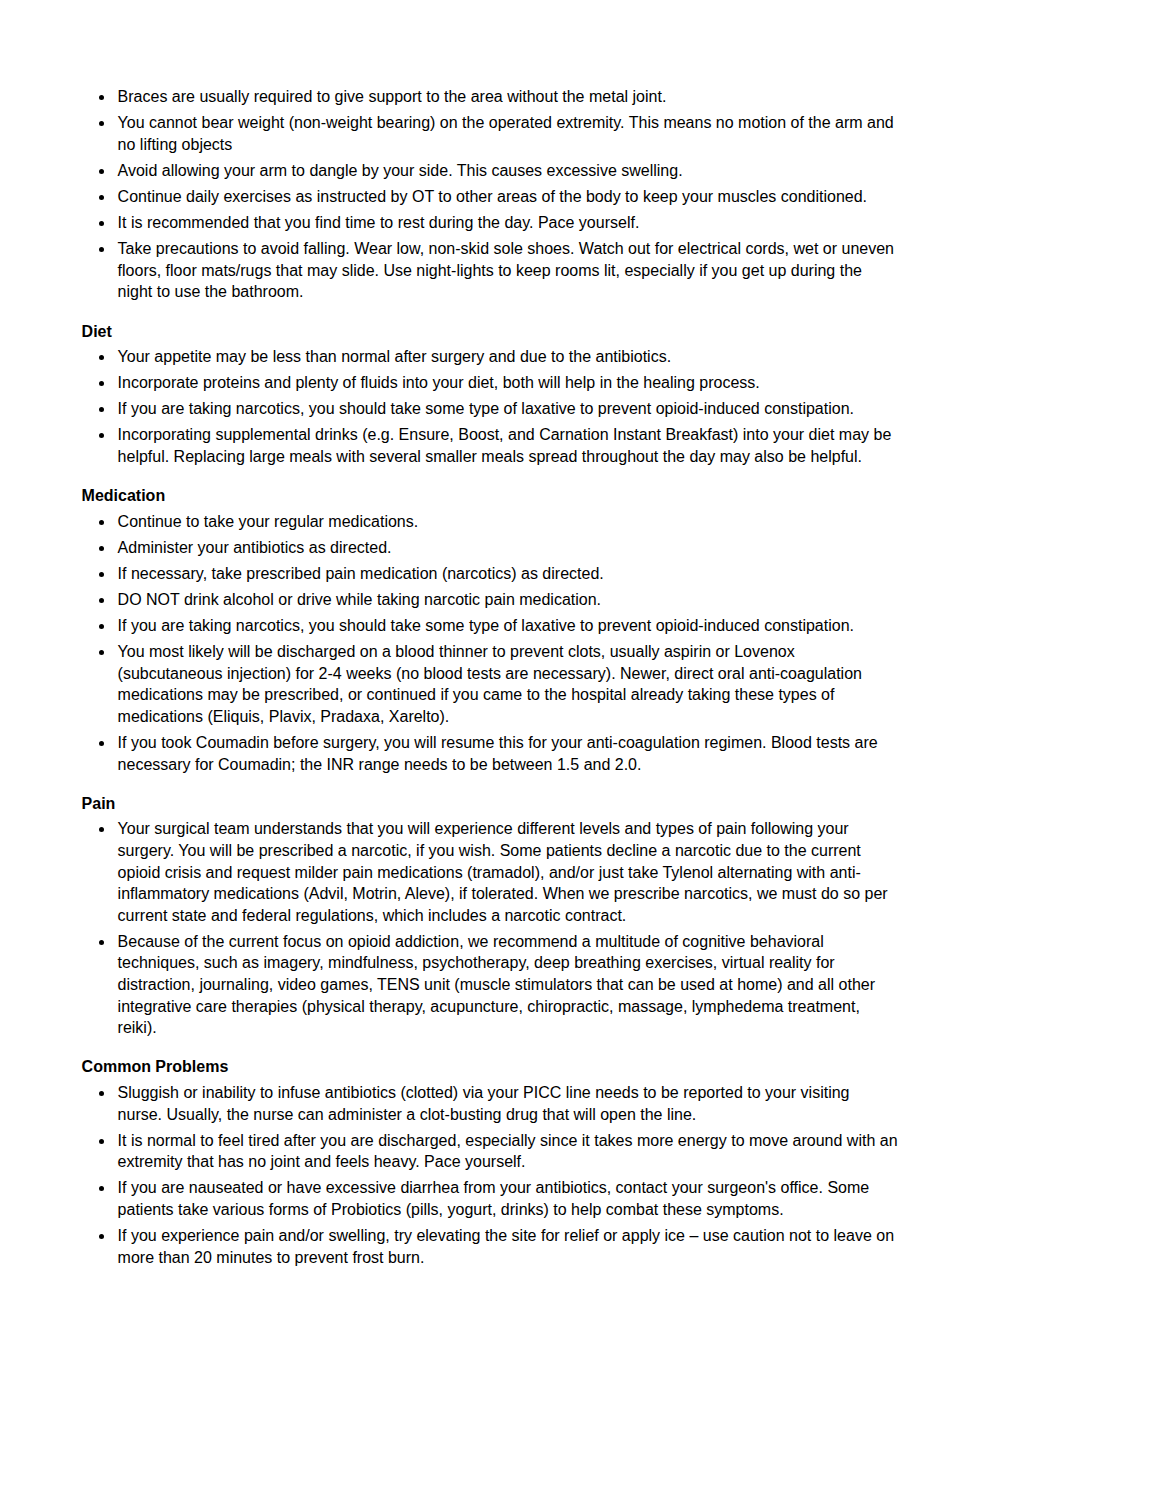Braces are usually required to give support to the area without the metal joint.
You cannot bear weight (non-weight bearing) on the operated extremity. This means no motion of the arm and no lifting objects
Avoid allowing your arm to dangle by your side. This causes excessive swelling.
Continue daily exercises as instructed by OT to other areas of the body to keep your muscles conditioned.
It is recommended that you find time to rest during the day. Pace yourself.
Take precautions to avoid falling. Wear low, non-skid sole shoes. Watch out for electrical cords, wet or uneven floors, floor mats/rugs that may slide. Use night-lights to keep rooms lit, especially if you get up during the night to use the bathroom.
Diet
Your appetite may be less than normal after surgery and due to the antibiotics.
Incorporate proteins and plenty of fluids into your diet, both will help in the healing process.
If you are taking narcotics, you should take some type of laxative to prevent opioid-induced constipation.
Incorporating supplemental drinks (e.g. Ensure, Boost, and Carnation Instant Breakfast) into your diet may be helpful. Replacing large meals with several smaller meals spread throughout the day may also be helpful.
Medication
Continue to take your regular medications.
Administer your antibiotics as directed.
If necessary, take prescribed pain medication (narcotics) as directed.
DO NOT drink alcohol or drive while taking narcotic pain medication.
If you are taking narcotics, you should take some type of laxative to prevent opioid-induced constipation.
You most likely will be discharged on a blood thinner to prevent clots, usually aspirin or Lovenox (subcutaneous injection) for 2-4 weeks (no blood tests are necessary). Newer, direct oral anti-coagulation medications may be prescribed, or continued if you came to the hospital already taking these types of medications (Eliquis, Plavix, Pradaxa, Xarelto).
If you took Coumadin before surgery, you will resume this for your anti-coagulation regimen. Blood tests are necessary for Coumadin; the INR range needs to be between 1.5 and 2.0.
Pain
Your surgical team understands that you will experience different levels and types of pain following your surgery. You will be prescribed a narcotic, if you wish. Some patients decline a narcotic due to the current opioid crisis and request milder pain medications (tramadol), and/or just take Tylenol alternating with anti-inflammatory medications (Advil, Motrin, Aleve), if tolerated. When we prescribe narcotics, we must do so per current state and federal regulations, which includes a narcotic contract.
Because of the current focus on opioid addiction, we recommend a multitude of cognitive behavioral techniques, such as imagery, mindfulness, psychotherapy, deep breathing exercises, virtual reality for distraction, journaling, video games, TENS unit (muscle stimulators that can be used at home) and all other integrative care therapies (physical therapy, acupuncture, chiropractic, massage, lymphedema treatment, reiki).
Common Problems
Sluggish or inability to infuse antibiotics (clotted) via your PICC line needs to be reported to your visiting nurse. Usually, the nurse can administer a clot-busting drug that will open the line.
It is normal to feel tired after you are discharged, especially since it takes more energy to move around with an extremity that has no joint and feels heavy. Pace yourself.
If you are nauseated or have excessive diarrhea from your antibiotics, contact your surgeon's office. Some patients take various forms of Probiotics (pills, yogurt, drinks) to help combat these symptoms.
If you experience pain and/or swelling, try elevating the site for relief or apply ice – use caution not to leave on more than 20 minutes to prevent frost burn.